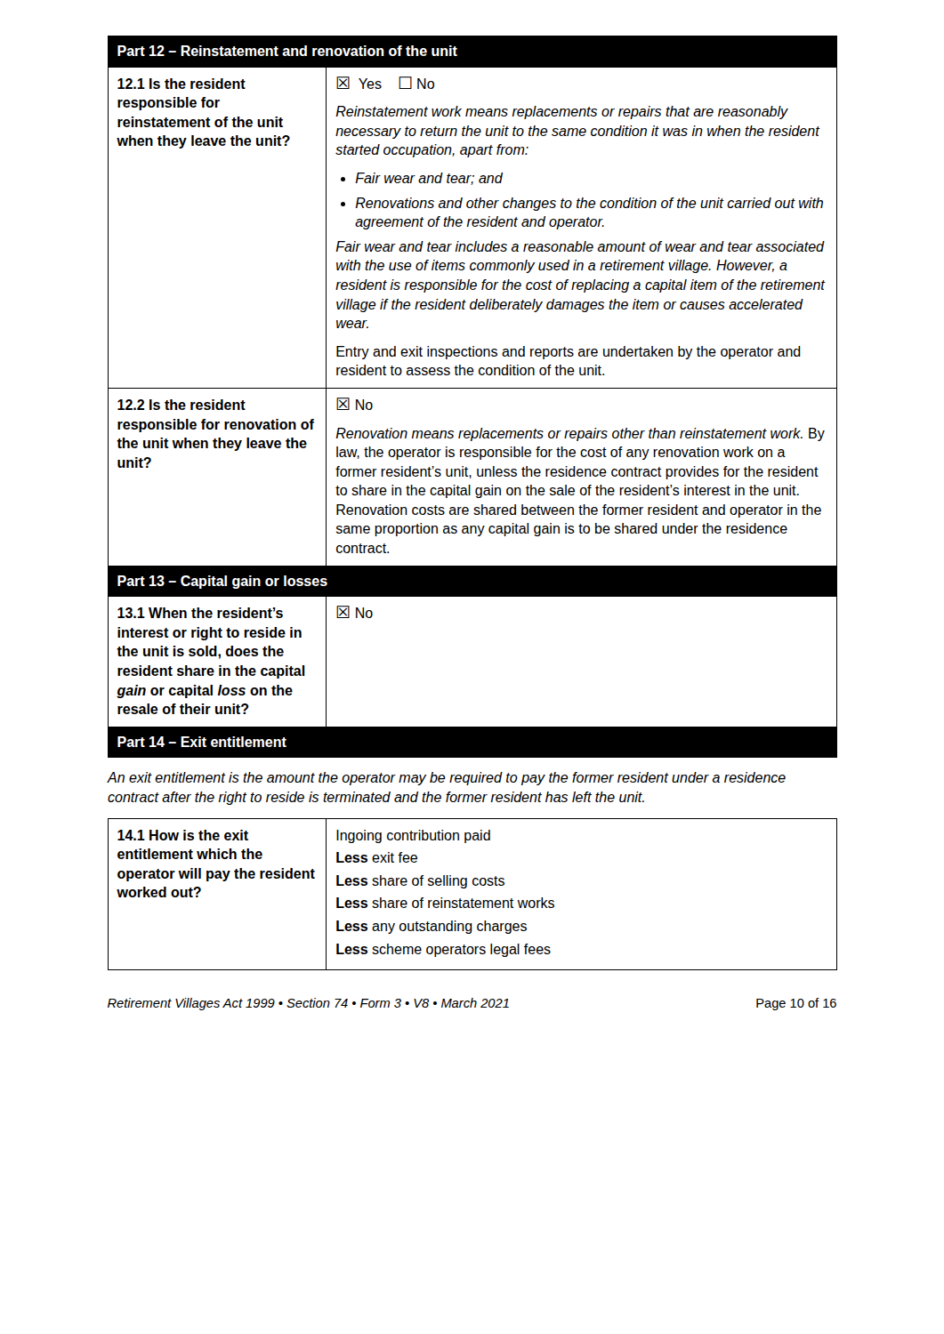| Part 12 – Reinstatement and renovation of the unit |
| 12.1 Is the resident responsible for reinstatement of the unit when they leave the unit? | ☒ Yes ☐ No Reinstatement work means replacements or repairs that are reasonably necessary to return the unit to the same condition it was in when the resident started occupation, apart from: Fair wear and tear; and Renovations and other changes to the condition of the unit carried out with agreement of the resident and operator. Fair wear and tear includes a reasonable amount of wear and tear associated with the use of items commonly used in a retirement village. However, a resident is responsible for the cost of replacing a capital item of the retirement village if the resident deliberately damages the item or causes accelerated wear. Entry and exit inspections and reports are undertaken by the operator and resident to assess the condition of the unit. |
| 12.2 Is the resident responsible for renovation of the unit when they leave the unit? | ☒ No Renovation means replacements or repairs other than reinstatement work. By law, the operator is responsible for the cost of any renovation work on a former resident’s unit, unless the residence contract provides for the resident to share in the capital gain on the sale of the resident’s interest in the unit. Renovation costs are shared between the former resident and operator in the same proportion as any capital gain is to be shared under the residence contract. |
| Part 13 – Capital gain or losses |
| 13.1 When the resident’s interest or right to reside in the unit is sold, does the resident share in the capital gain or capital loss on the resale of their unit? | ☒ No |
| Part 14 – Exit entitlement |
| An exit entitlement is the amount the operator may be required to pay the former resident under a residence contract after the right to reside is terminated and the former resident has left the unit. |
| 14.1 How is the exit entitlement which the operator will pay the resident worked out? | Ingoing contribution paid Less exit fee Less share of selling costs Less share of reinstatement works Less any outstanding charges Less scheme operators legal fees |
Retirement Villages Act 1999 • Section 74 • Form 3 • V8 • March 2021 Page 10 of 16